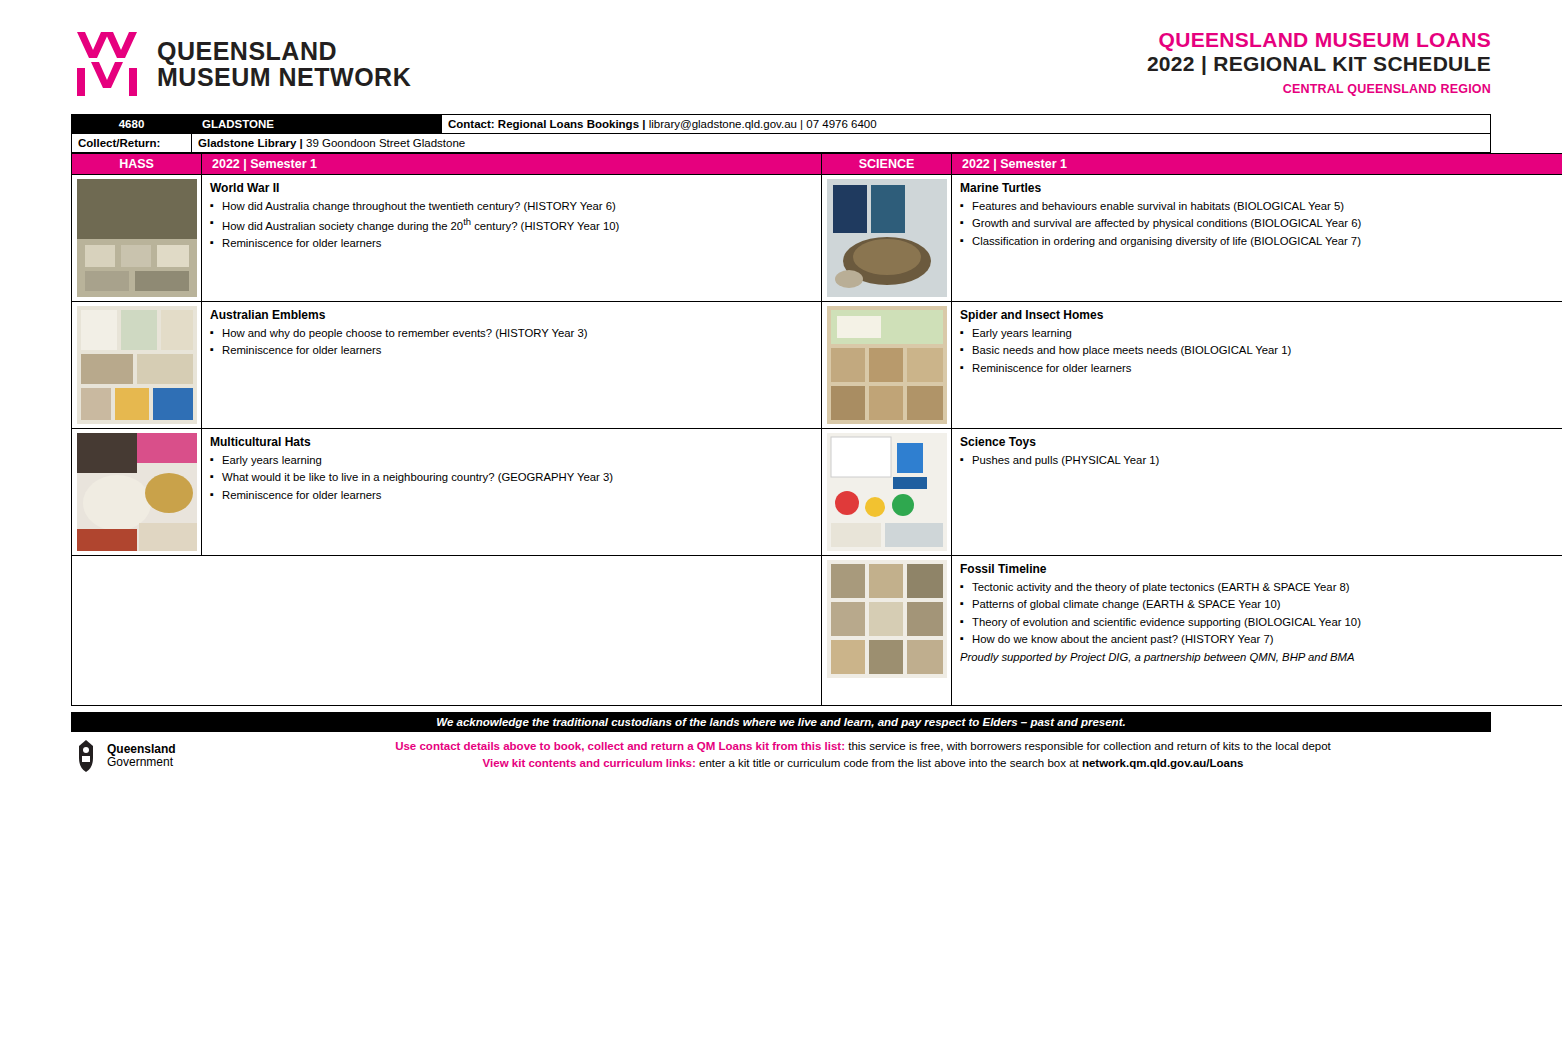QUEENSLAND
MUSEUM NETWORK
QUEENSLAND MUSEUM LOANS
2022 | REGIONAL KIT SCHEDULE
CENTRAL QUEENSLAND REGION
| 4680 | GLADSTONE | Contact: Regional Loans Bookings / library@gladstone.qld.gov.au / 07 4976 6400 |
| Collect/Return: | Gladstone Library / 39 Goondoon Street Gladstone |
| HASS | 2022 / Semester 1 | SCIENCE | 2022 / Semester 1 |
| --- | --- | --- | --- |
| | World War II How did Australia change throughout the twentieth century? (HISTORY Year 6) How did Australian society change during the 20 th century? (HISTORY Year 10) Reminiscence for older learners | | Marine Turtles Features and behaviours enable survival in habitats (BIOLOGICAL Year 5) Growth and survival are affected by physical conditions (BIOLOGICAL Year 6) Classification in ordering and organising diversity of life (BIOLOGICAL Year 7) |
| | Australian Emblems How and why do people choose to remember events? (HISTORY Year 3) Reminiscence for older learners | | Spider and Insect Homes Early years learning Basic needs and how place meets needs (BIOLOGICAL Year 1) Reminiscence for older learners |
| | Multicultural Hats Early years learning What would it be like to live in a neighbouring country? (GEOGRAPHY Year 3) Reminiscence for older learners | | Science Toys Pushes and pulls (PHYSICAL Year 1) |
| | | Fossil Timeline Tectonic activity and the theory of plate tectonics (EARTH & SPACE Year 8) Patterns of global climate change (EARTH & SPACE Year 10) Theory of evolution and scientific evidence supporting (BIOLOGICAL Year 10) How do we know about the ancient past? (HISTORY Year 7) Proudly supported by Project DIG, a partnership between QMN, BHP and BMA |
We acknowledge the traditional custodians of the lands where we live and learn, and pay respect to Elders – past and present.
Queensland
Government
Use contact details above to book, collect and return a QM Loans kit from this list: this service is free, with borrowers responsible for collection and return of kits to the local depot
View kit contents and curriculum links: enter a kit title or curriculum code from the list above into the search box at network.qm.qld.gov.au/Loans